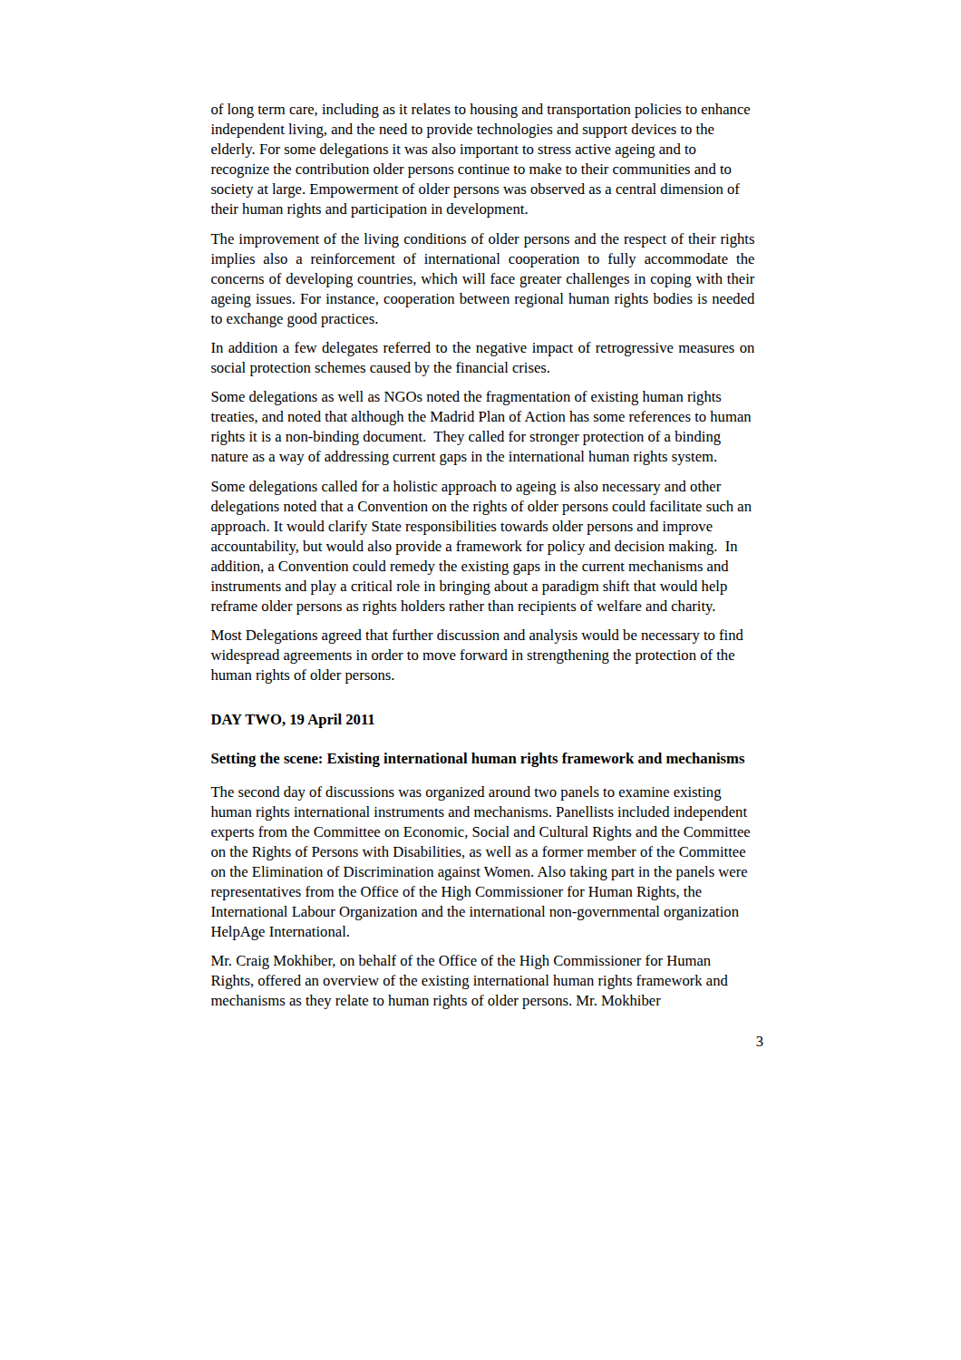of long term care, including as it relates to housing and transportation policies to enhance independent living, and the need to provide technologies and support devices to the elderly. For some delegations it was also important to stress active ageing and to recognize the contribution older persons continue to make to their communities and to society at large. Empowerment of older persons was observed as a central dimension of their human rights and participation in development.
The improvement of the living conditions of older persons and the respect of their rights implies also a reinforcement of international cooperation to fully accommodate the concerns of developing countries, which will face greater challenges in coping with their ageing issues. For instance, cooperation between regional human rights bodies is needed to exchange good practices.
In addition a few delegates referred to the negative impact of retrogressive measures on social protection schemes caused by the financial crises.
Some delegations as well as NGOs noted the fragmentation of existing human rights treaties, and noted that although the Madrid Plan of Action has some references to human rights it is a non-binding document. They called for stronger protection of a binding nature as a way of addressing current gaps in the international human rights system.
Some delegations called for a holistic approach to ageing is also necessary and other delegations noted that a Convention on the rights of older persons could facilitate such an approach. It would clarify State responsibilities towards older persons and improve accountability, but would also provide a framework for policy and decision making. In addition, a Convention could remedy the existing gaps in the current mechanisms and instruments and play a critical role in bringing about a paradigm shift that would help reframe older persons as rights holders rather than recipients of welfare and charity.
Most Delegations agreed that further discussion and analysis would be necessary to find widespread agreements in order to move forward in strengthening the protection of the human rights of older persons.
DAY TWO, 19 April 2011
Setting the scene: Existing international human rights framework and mechanisms
The second day of discussions was organized around two panels to examine existing human rights international instruments and mechanisms. Panellists included independent experts from the Committee on Economic, Social and Cultural Rights and the Committee on the Rights of Persons with Disabilities, as well as a former member of the Committee on the Elimination of Discrimination against Women. Also taking part in the panels were representatives from the Office of the High Commissioner for Human Rights, the International Labour Organization and the international non-governmental organization HelpAge International.
Mr. Craig Mokhiber, on behalf of the Office of the High Commissioner for Human Rights, offered an overview of the existing international human rights framework and mechanisms as they relate to human rights of older persons. Mr. Mokhiber
3